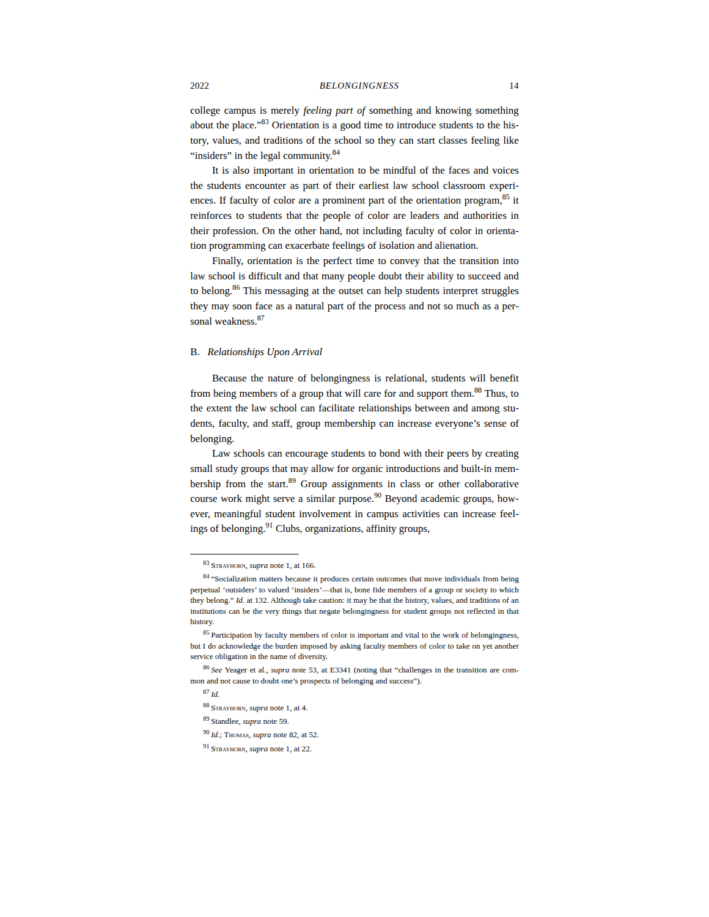2022 BELONGINGNESS 14
college campus is merely feeling part of something and knowing something about the place.”83 Orientation is a good time to introduce students to the history, values, and traditions of the school so they can start classes feeling like “insiders” in the legal community.84
It is also important in orientation to be mindful of the faces and voices the students encounter as part of their earliest law school classroom experiences. If faculty of color are a prominent part of the orientation program,85 it reinforces to students that the people of color are leaders and authorities in their profession. On the other hand, not including faculty of color in orientation programming can exacerbate feelings of isolation and alienation.
Finally, orientation is the perfect time to convey that the transition into law school is difficult and that many people doubt their ability to succeed and to belong.86 This messaging at the outset can help students interpret struggles they may soon face as a natural part of the process and not so much as a personal weakness.87
B. Relationships Upon Arrival
Because the nature of belongingness is relational, students will benefit from being members of a group that will care for and support them.88 Thus, to the extent the law school can facilitate relationships between and among students, faculty, and staff, group membership can increase everyone’s sense of belonging.
Law schools can encourage students to bond with their peers by creating small study groups that may allow for organic introductions and built-in membership from the start.89 Group assignments in class or other collaborative course work might serve a similar purpose.90 Beyond academic groups, however, meaningful student involvement in campus activities can increase feelings of belonging.91 Clubs, organizations, affinity groups,
83 Strayhorn, supra note 1, at 166.
84“Socialization matters because it produces certain outcomes that move individuals from being perpetual ‘outsiders’ to valued ‘insiders’—that is, bone fide members of a group or society to which they belong.” Id. at 132. Although take caution: it may be that the history, values, and traditions of an institutions can be the very things that negate belongingness for student groups not reflected in that history.
85 Participation by faculty members of color is important and vital to the work of belongingness, but I do acknowledge the burden imposed by asking faculty members of color to take on yet another service obligation in the name of diversity.
86 See Yeager et al., supra note 53, at E3341 (noting that “challenges in the transition are common and not cause to doubt one’s prospects of belonging and success”).
87 Id.
88 Strayhorn, supra note 1, at 4.
89 Standlee, supra note 59.
90 Id.; Thomas, supra note 82, at 52.
91 Strayhorn, supra note 1, at 22.